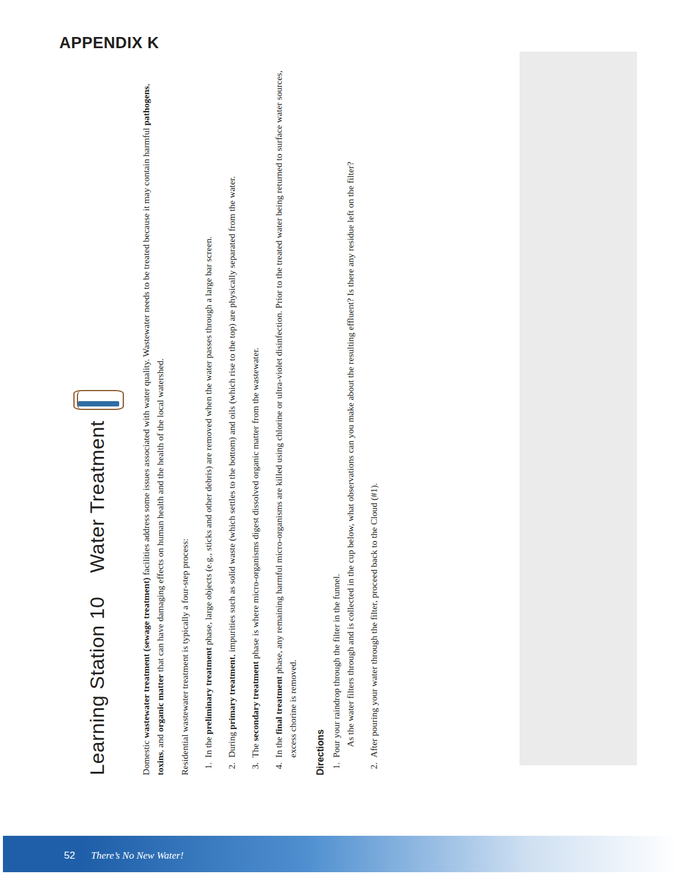APPENDIX K
Learning Station 10 Water Treatment
Domestic wastewater treatment (sewage treatment) facilities address some issues associated with water quality. Wastewater needs to be treated because it may contain harmful pathogens, toxins, and organic matter that can have damaging effects on human health and the health of the local watershed.
Residential wastewater treatment is typically a four-step process:
In the preliminary treatment phase, large objects (e.g., sticks and other debris) are removed when the water passes through a large bar screen.
During primary treatment, impurities such as solid waste (which settles to the bottom) and oils (which rise to the top) are physically separated from the water.
The secondary treatment phase is where micro-organisms digest dissolved organic matter from the wastewater.
In the final treatment phase, any remaining harmful micro-organisms are killed using chlorine or ultra-violet disinfection. Prior to the treated water being returned to surface water sources, excess chorine is removed.
Directions
Pour your raindrop through the filter in the funnel. As the water filters through and is collected in the cup below, what observations can you make about the resulting effluent? Is there any residue left on the filter?
After pouring your water through the filter, proceed back to the Cloud (#1).
52
There’s No New Water!